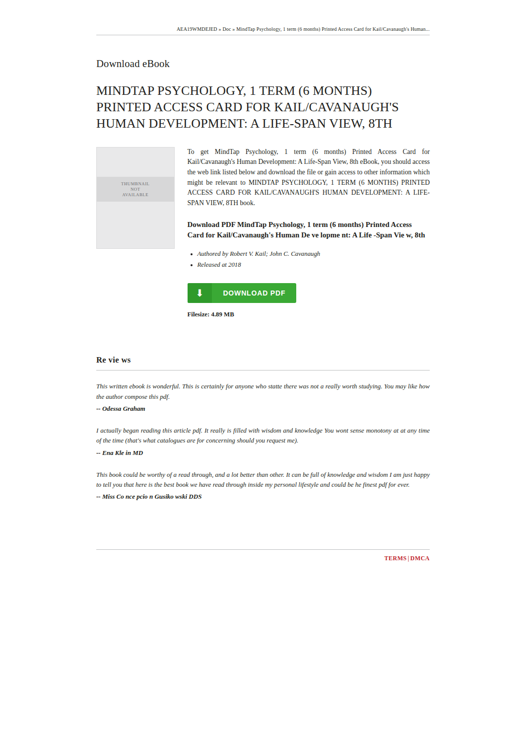AEA19WMDEJED » Doc » MindTap Psychology, 1 term (6 months) Printed Access Card for Kail/Cavanaugh's Human...
Download eBook
MINDTAP PSYCHOLOGY, 1 TERM (6 MONTHS) PRINTED ACCESS CARD FOR KAIL/CAVANAUGH'S HUMAN DEVELOPMENT: A LIFE-SPAN VIEW, 8TH
Thumbnail
not
available
To get MindTap Psychology, 1 term (6 months) Printed Access Card for Kail/Cavanaugh's Human Development: A Life-Span View, 8th eBook, you should access the web link listed below and download the file or gain access to other information which might be relevant to MINDTAP PSYCHOLOGY, 1 TERM (6 MONTHS) PRINTED ACCESS CARD FOR KAIL/CAVANAUGH'S HUMAN DEVELOPMENT: A LIFE-SPAN VIEW, 8TH book.
Download PDF MindTap Psychology, 1 term (6 months) Printed Access Card for Kail/Cavanaugh's Human De ve lopme nt: A Life -Span Vie w, 8th
Authored by Robert V. Kail; John C. Cavanaugh
Released at 2018
⬇ DOWNLOAD PDF
Filesize: 4.89 MB
Re vie ws
This written ebook is wonderful. This is certainly for anyone who statte there was not a really worth studying. You may like how the author compose this pdf.
-- Odessa Graham
I actually began reading this article pdf. It really is filled with wisdom and knowledge You wont sense monotony at at any time of the time (that's what catalogues are for concerning should you request me).
-- Ena Kle in MD
This book could be worthy of a read through, and a lot better than other. It can be full of knowledge and wisdom I am just happy to tell you that here is the best book we have read through inside my personal lifestyle and could be he finest pdf for ever.
-- Miss Co nce pcio n Gusiko wski DDS
TERMS|DMCA